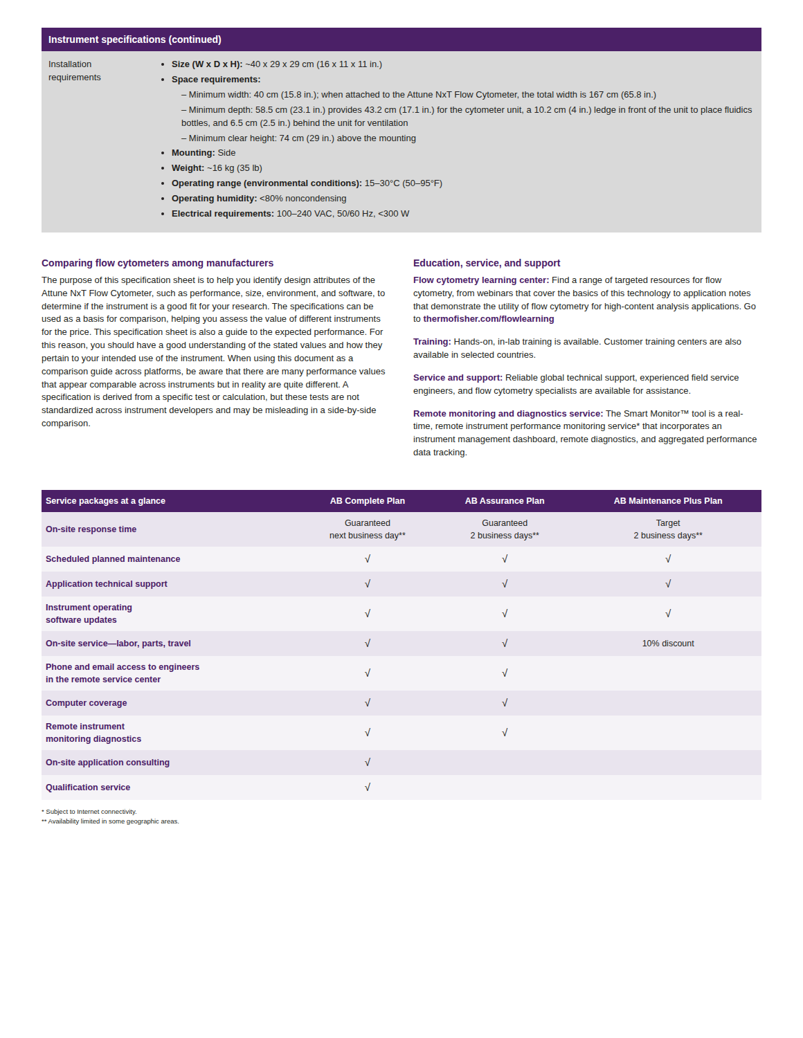Instrument specifications (continued)
| Installation requirements | Size (W x D x H): ~40 x 29 x 29 cm (16 x 11 x 11 in.) Space requirements: Minimum width: 40 cm (15.8 in.); when attached to the Attune NxT Flow Cytometer, the total width is 167 cm (65.8 in.) Minimum depth: 58.5 cm (23.1 in.) provides 43.2 cm (17.1 in.) for the cytometer unit, a 10.2 cm (4 in.) ledge in front of the unit to place fluidics bottles, and 6.5 cm (2.5 in.) behind the unit for ventilation Minimum clear height: 74 cm (29 in.) above the mounting Mounting: Side Weight: ~16 kg (35 lb) Operating range (environmental conditions): 15–30°C (50–95°F) Operating humidity: <80% noncondensing Electrical requirements: 100–240 VAC, 50/60 Hz, <300 W |
Comparing flow cytometers among manufacturers
The purpose of this specification sheet is to help you identify design attributes of the Attune NxT Flow Cytometer, such as performance, size, environment, and software, to determine if the instrument is a good fit for your research. The specifications can be used as a basis for comparison, helping you assess the value of different instruments for the price. This specification sheet is also a guide to the expected performance. For this reason, you should have a good understanding of the stated values and how they pertain to your intended use of the instrument. When using this document as a comparison guide across platforms, be aware that there are many performance values that appear comparable across instruments but in reality are quite different. A specification is derived from a specific test or calculation, but these tests are not standardized across instrument developers and may be misleading in a side-by-side comparison.
Education, service, and support
Flow cytometry learning center: Find a range of targeted resources for flow cytometry, from webinars that cover the basics of this technology to application notes that demonstrate the utility of flow cytometry for high-content analysis applications. Go to thermofisher.com/flowlearning
Training: Hands-on, in-lab training is available. Customer training centers are also available in selected countries.
Service and support: Reliable global technical support, experienced field service engineers, and flow cytometry specialists are available for assistance.
Remote monitoring and diagnostics service: The Smart Monitor™ tool is a real-time, remote instrument performance monitoring service* that incorporates an instrument management dashboard, remote diagnostics, and aggregated performance data tracking.
| Service packages at a glance | AB Complete Plan | AB Assurance Plan | AB Maintenance Plus Plan |
| --- | --- | --- | --- |
| On-site response time | Guaranteed next business day** | Guaranteed 2 business days** | Target 2 business days** |
| Scheduled planned maintenance | √ | √ | √ |
| Application technical support | √ | √ | √ |
| Instrument operating software updates | √ | √ | √ |
| On-site service—labor, parts, travel | √ | √ | 10% discount |
| Phone and email access to engineers in the remote service center | √ | √ | |
| Computer coverage | √ | √ | |
| Remote instrument monitoring diagnostics | √ | √ | |
| On-site application consulting | √ | | |
| Qualification service | √ | | |
* Subject to Internet connectivity.
** Availability limited in some geographic areas.